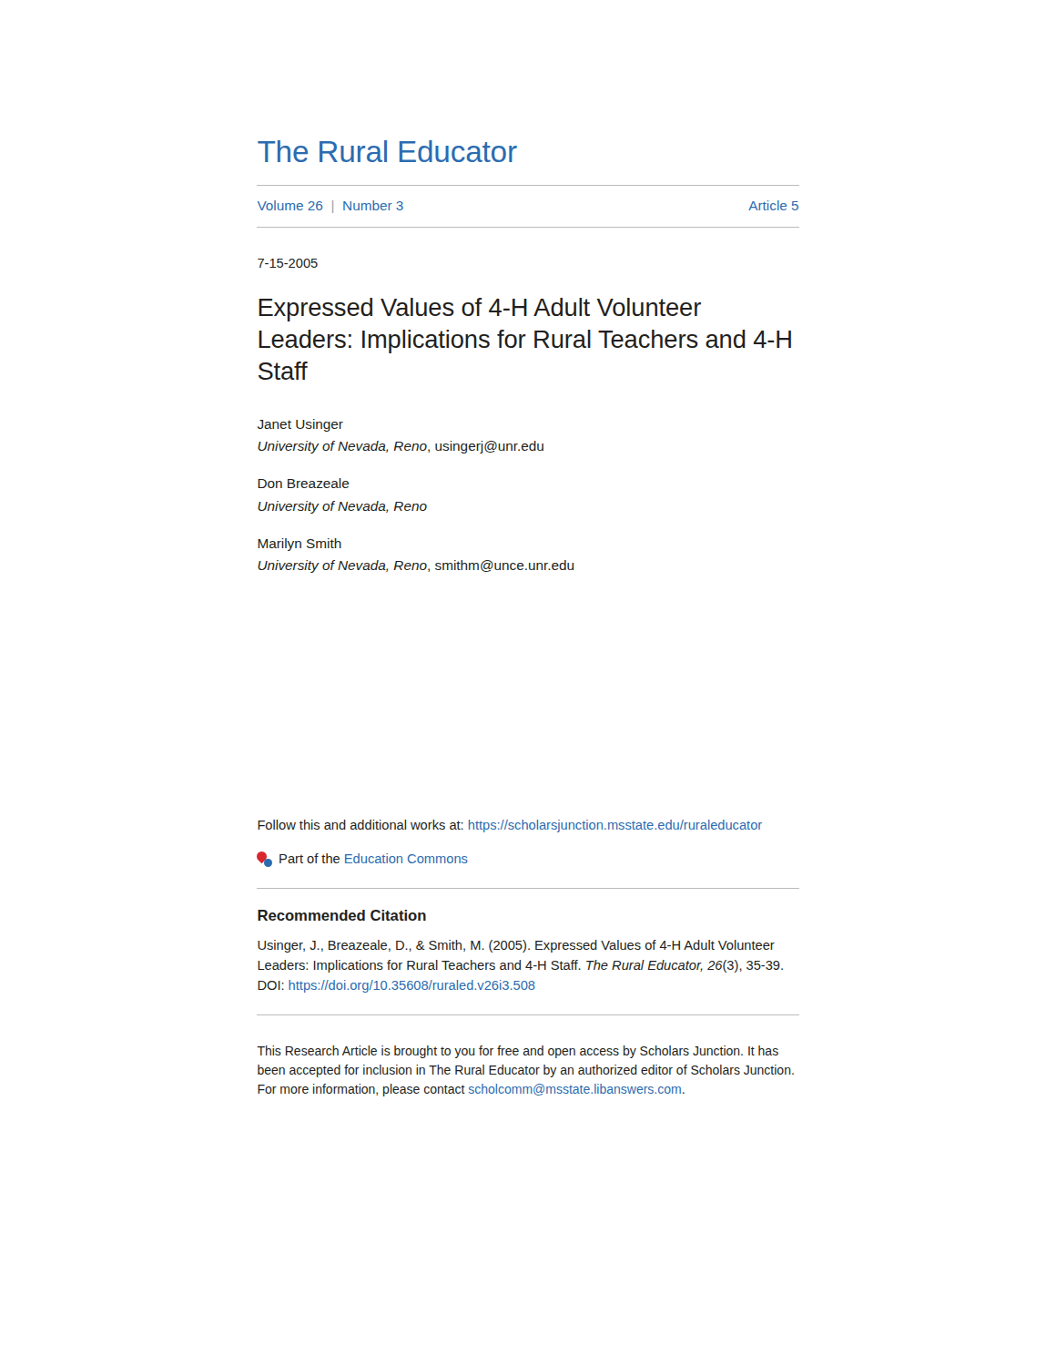The Rural Educator
Volume 26|Number 3
Article 5
7-15-2005
Expressed Values of 4-H Adult Volunteer Leaders: Implications for Rural Teachers and 4-H Staff
Janet Usinger
University of Nevada, Reno, usingerj@unr.edu
Don Breazeale
University of Nevada, Reno
Marilyn Smith
University of Nevada, Reno, smithm@unce.unr.edu
Follow this and additional works at: https://scholarsjunction.msstate.edu/ruraleducator
Part of the Education Commons
Recommended Citation
Usinger, J., Breazeale, D., & Smith, M. (2005). Expressed Values of 4-H Adult Volunteer Leaders: Implications for Rural Teachers and 4-H Staff. The Rural Educator, 26(3), 35-39. DOI: https://doi.org/10.35608/ruraled.v26i3.508
This Research Article is brought to you for free and open access by Scholars Junction. It has been accepted for inclusion in The Rural Educator by an authorized editor of Scholars Junction. For more information, please contact scholcomm@msstate.libanswers.com.